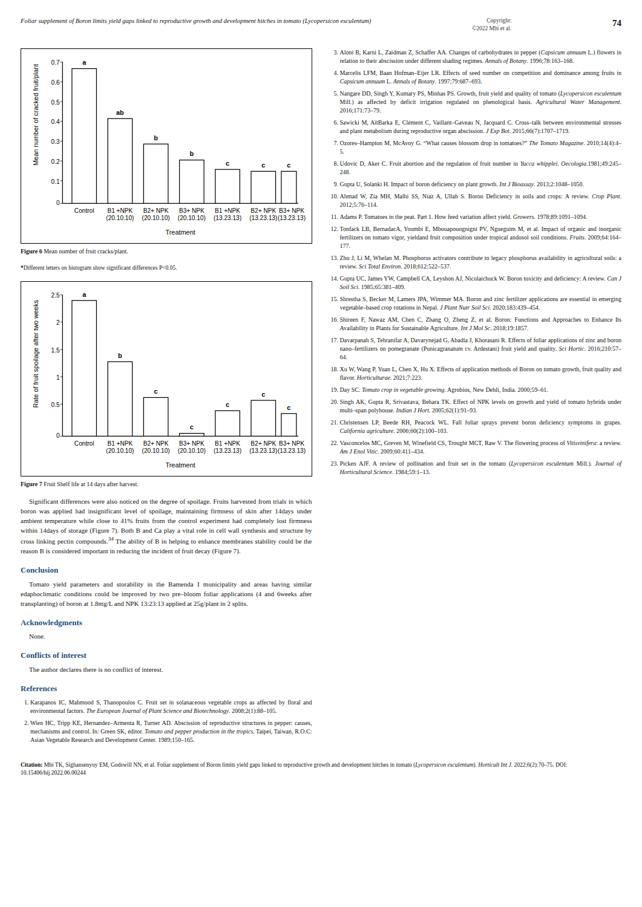Foliar supplement of Boron limits yield gaps linked to reproductive growth and development hitches in tomato (Lycopersicon esculentum)
Copyright:
©2022 Mbi et al.
74
0.7 0.6 0.5 0.4 0.3 0.2 0.1 0 Mean number of cracked fruit/plant a ab b b c c c Control B1 +NPK (20.10.10) B2+ NPK (20.10.10) B3+ NPK (20.10.10) B1 +NPK (13.23.13) B2+ NPK (13.23.13) B3+ NPK (13.23.13) Treatment
Figure 6 Mean number of fruit cracks/plant.
*Different letters on histogram show significant differences P<0.05.
2.5 2 1.5 1 0.5 0 Rate of fruit spoilage after two weeks a b c c c c c Control B1 +NPK (20.10.10) B2+ NPK (20.10.10) B3+ NPK (20.10.10) B1 +NPK (13.23.13) B2+ NPK (13.23.13) B3+ NPK (13.23.13) Treatment
Figure 7 Fruit Shelf life at 14 days after harvest.
Significant differences were also noticed on the degree of spoilage. Fruits harvested from trials in which boron was applied had insignificant level of spoilage, maintaining firmness of skin after 14days under ambient temperature while close to 41% fruits from the control experiment had completely lost firmness within 14days of storage (Figure 7). Both B and Ca play a vital role in cell wall synthesis and structure by cross linking pectin compounds.34 The ability of B in helping to enhance membranes stability could be the reason B is considered important in reducing the incident of fruit decay (Figure 7).
Conclusion
Tomato yield parameters and storability in the Bamenda I municipality and areas having similar edaphoclimatic conditions could be improved by two pre–bloom foliar applications (4 and 6weeks after transplanting) of boron at 1.8mg/L and NPK 13:23:13 applied at 25g/plant in 2 splits.
Acknowledgments
None.
Conflicts of interest
The author declares there is no conflict of interest.
References
Karapanos IC, Mahmood S, Thanopoulos C. Fruit set in solanaceous vegetable crops as affected by floral and environmental factors. The European Journal of Plant Science and Biotechnology. 2008;2(1):88–105.
Wien HC, Tripp KE, Hernandez–Armenta R, Turner AD. Abscission of reproductive structures in pepper: causes, mechanisms and control. In: Green SK, editor. Tomato and pepper production in the tropics. Taipei, Taiwan, R.O.C: Asian Vegetable Research and Development Center. 1989;150–165.
Aloni B, Karni L, Zaidman Z, Schaffer AA. Changes of carbohydrates in pepper (Capsicum annuum L.) flowers in relation to their abscission under different shading regimes. Annals of Botany. 1996;78:163–168.
Marcelis LFM, Baan Hofman–Eijer LR. Effects of seed number on competition and dominance among fruits in Capsicum annuum L. Annals of Botany. 1997;79:687–693.
Nangare DD, Singh Y, Kumary PS, Minhas PS. Growth, fruit yield and quality of tomato (Lycopersicon esculentum Mill.) as affected by deficit irrigation regulated on phenological basis. Agricultural Water Management. 2016;171:73–79.
Sawicki M, AïtBarka E, Clément C, Vaillant–Gaveau N, Jacquard C. Cross–talk between environmental stresses and plant metabolism during reproductive organ abscission. J Exp Bot. 2015;66(7):1707–1719.
Ozores–Hampton M, McAvoy G. “What causes blossom drop in tomatoes?” The Tomato Magazine. 2010;14(4):4–5.
Udovic D, Aker C. Fruit abortion and the regulation of fruit number in Yucca whipplei. Oecologia.1981;49:245–248.
Gupta U, Solanki H. Impact of boron deficiency on plant growth. Int J Bioassay. 2013;2:1048–1050.
Ahmad W, Zia MH, Malhi SS, Niaz A, Ullah S. Boron Deficiency in soils and crops: A review. Crop Plant. 2012;5:76–114.
Adams P. Tomatoes in the peat. Part 1. How feed variation affect yield. Growers. 1978;89:1091–1094.
Tonfack LB, BernadacA, Youmbi E, Mbouapouognigni PV, Ngueguim M, et al. Impact of organic and inorganic fertilizers on tomato vigor, yieldand fruit composition under tropical andosol soil conditions. Fruits. 2009;64:164–177.
Zhu J, Li M, Whelan M. Phosphorus activators contribute to legacy phosphorus availability in agricultural soils: a review. Sci Total Environ. 2018;612:522–537.
Gupta UC, James YW, Campbell CA, Leyshon AJ, Nicolaichuck W. Boron toxicity and deficiency: A review. Can J Soil Sci. 1985;65:381–409.
Shrestha S, Becker M, Lamers JPA, Wimmer MA. Boron and zinc fertilizer applications are essential in emerging vegetable–based crop rotations in Nepal. J Plant Nutr Soil Sci. 2020;183:439–454.
Shireen F, Nawaz AM, Chen C, Zhang O, Zheng Z, et al. Boron: Functions and Approaches to Enhance Its Availability in Plants for Sustainable Agriculture. Int J Mol Sc. 2018;19:1857.
Davarpanah S, Tehranifar A, Davarynejad G, Abadía J, Khorasani R. Effects of foliar applications of zinc and boron nano–fertilizers on pomegranate (Punicagranatum cv. Ardestani) fruit yield and quality. Sci Hortic. 2016;210:57–64.
Xu W, Wang P, Yuan L, Chen X, Hu X. Effects of application methods of Boron on tomato growth, fruit quality and flavor. Horticulturae. 2021;7:223.
Day SC. Tomato crop in vegetable growing. Agrobios, New Dehli, India. 2000;59–61.
Singh AK, Gupta R, Srivastava, Behara TK. Effect of NPK levels on growth and yield of tomato hybrids under multi–span polyhouse. Indian J Hort. 2005;62(1):91–93.
Christensen LP, Beede RH, Peacock WL. Fall foliar sprays prevent boron deficiency symptoms in grapes. California agriculture. 2006;60(2):100–103.
Vasconcelos MC, Greven M, Winefield CS, Trought MCT, Raw V. The flowering process of Vitisvinifera: a review. Am J Enol Vitic. 2009;60:411–434.
Picken AJF. A review of pollination and fruit set in the tomato (Lycopersicon esculentum Mill.). Journal of Horticultural Science. 1984;59:1–13.
Citation: Mbi TK, Sighansenyuy EM, Godswill NN, et al. Foliar supplement of Boron limits yield gaps linked to reproductive growth and development hitches in tomato (Lycopersicon esculentum). Horticult Int J. 2022;6(2):70–75. DOI: 10.15406/hij.2022.06.00244